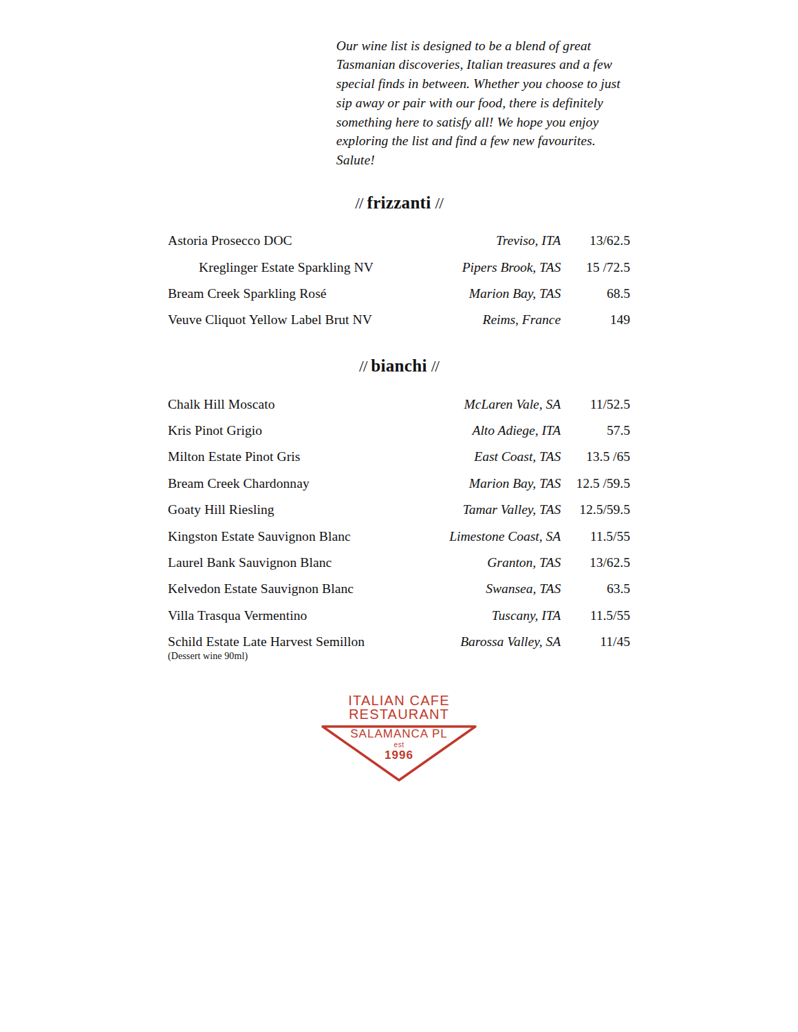Our wine list is designed to be a blend of great Tasmanian discoveries, Italian treasures and a few special finds in between. Whether you choose to just sip away or pair with our food, there is definitely something here to satisfy all! We hope you enjoy exploring the list and find a few new favourites. Salute!
//frizzanti//
| Astoria Prosecco DOC | Treviso, ITA | 13/62.5 |
| Kreglinger Estate Sparkling NV | Pipers Brook, TAS | 15 /72.5 |
| Bream Creek Sparkling Rosé | Marion Bay, TAS | 68.5 |
| Veuve Cliquot Yellow Label Brut NV | Reims, France | 149 |
//bianchi//
| Chalk Hill Moscato | McLaren Vale, SA | 11/52.5 |
| Kris Pinot Grigio | Alto Adiege, ITA | 57.5 |
| Milton Estate Pinot Gris | East Coast, TAS | 13.5 /65 |
| Bream Creek Chardonnay | Marion Bay, TAS | 12.5 /59.5 |
| Goaty Hill Riesling | Tamar Valley, TAS | 12.5/59.5 |
| Kingston Estate Sauvignon Blanc | Limestone Coast, SA | 11.5/55 |
| Laurel Bank Sauvignon Blanc | Granton, TAS | 13/62.5 |
| Kelvedon Estate Sauvignon Blanc | Swansea, TAS | 63.5 |
| Villa Trasqua Vermentino | Tuscany, ITA | 11.5/55 |
| Schild Estate Late Harvest Semillon (Dessert wine 90ml) | Barossa Valley, SA | 11/45 |
ITALIAN CAFE RESTAURANT
SALAMANCA PL
est
1996